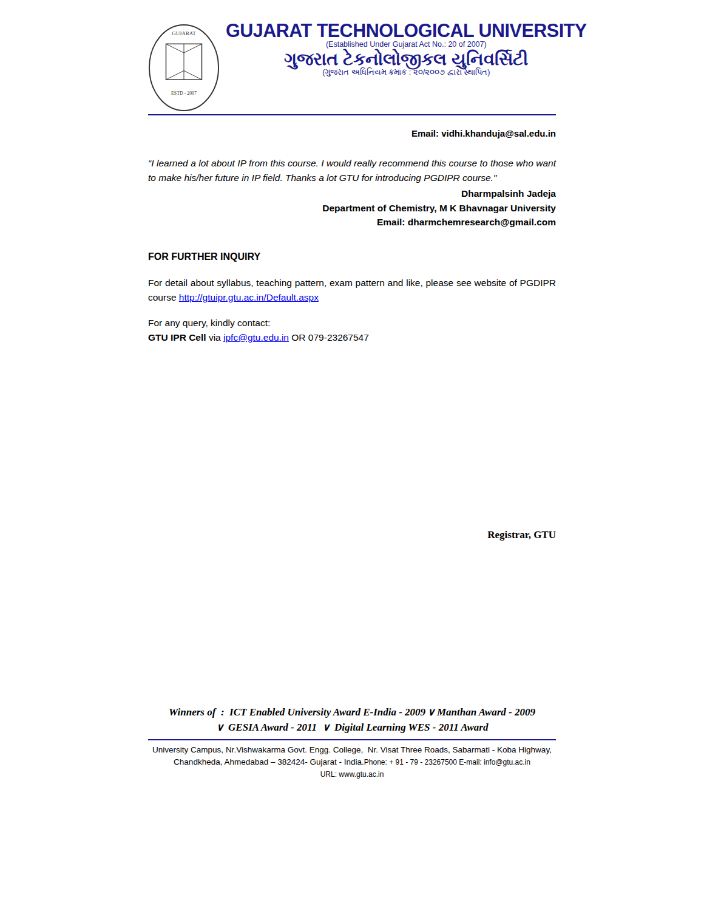GUJARAT TECHNOLOGICAL UNIVERSITY
(Established Under Gujarat Act No.: 20 of 2007)
ગુજરાત ટેકનોલોજીકલ યુનિવર્સિટી
(ગુજરાત અધિનિયમ ક્રમાંક : ૨૦/૨૦૦૭ દ્વારા સ્થાપિત)
Email: vidhi.khanduja@sal.edu.in
“I learned a lot about IP from this course. I would really recommend this course to those who want to make his/her future in IP field. Thanks a lot GTU for introducing PGDIPR course."
Dharmpalsinh Jadeja
Department of Chemistry, M K Bhavnagar University
Email: dharmchemresearch@gmail.com
FOR FURTHER INQUIRY
For detail about syllabus, teaching pattern, exam pattern and like, please see website of PGDIPR course http://gtuipr.gtu.ac.in/Default.aspx
For any query, kindly contact:
GTU IPR Cell via ipfc@gtu.edu.in OR 079-23267547
Registrar, GTU
Winners of : ICT Enabled University Award E-India - 2009 ∨ Manthan Award - 2009
∨ GESIA Award - 2011 ∨ Digital Learning WES - 2011 Award
University Campus, Nr.Vishwakarma Govt. Engg. College, Nr. Visat Three Roads, Sabarmati - Koba Highway,
Chandkheda, Ahmedabad – 382424- Gujarat - India.Phone: + 91 - 79 - 23267500 E-mail: info@gtu.ac.in
URL: www.gtu.ac.in